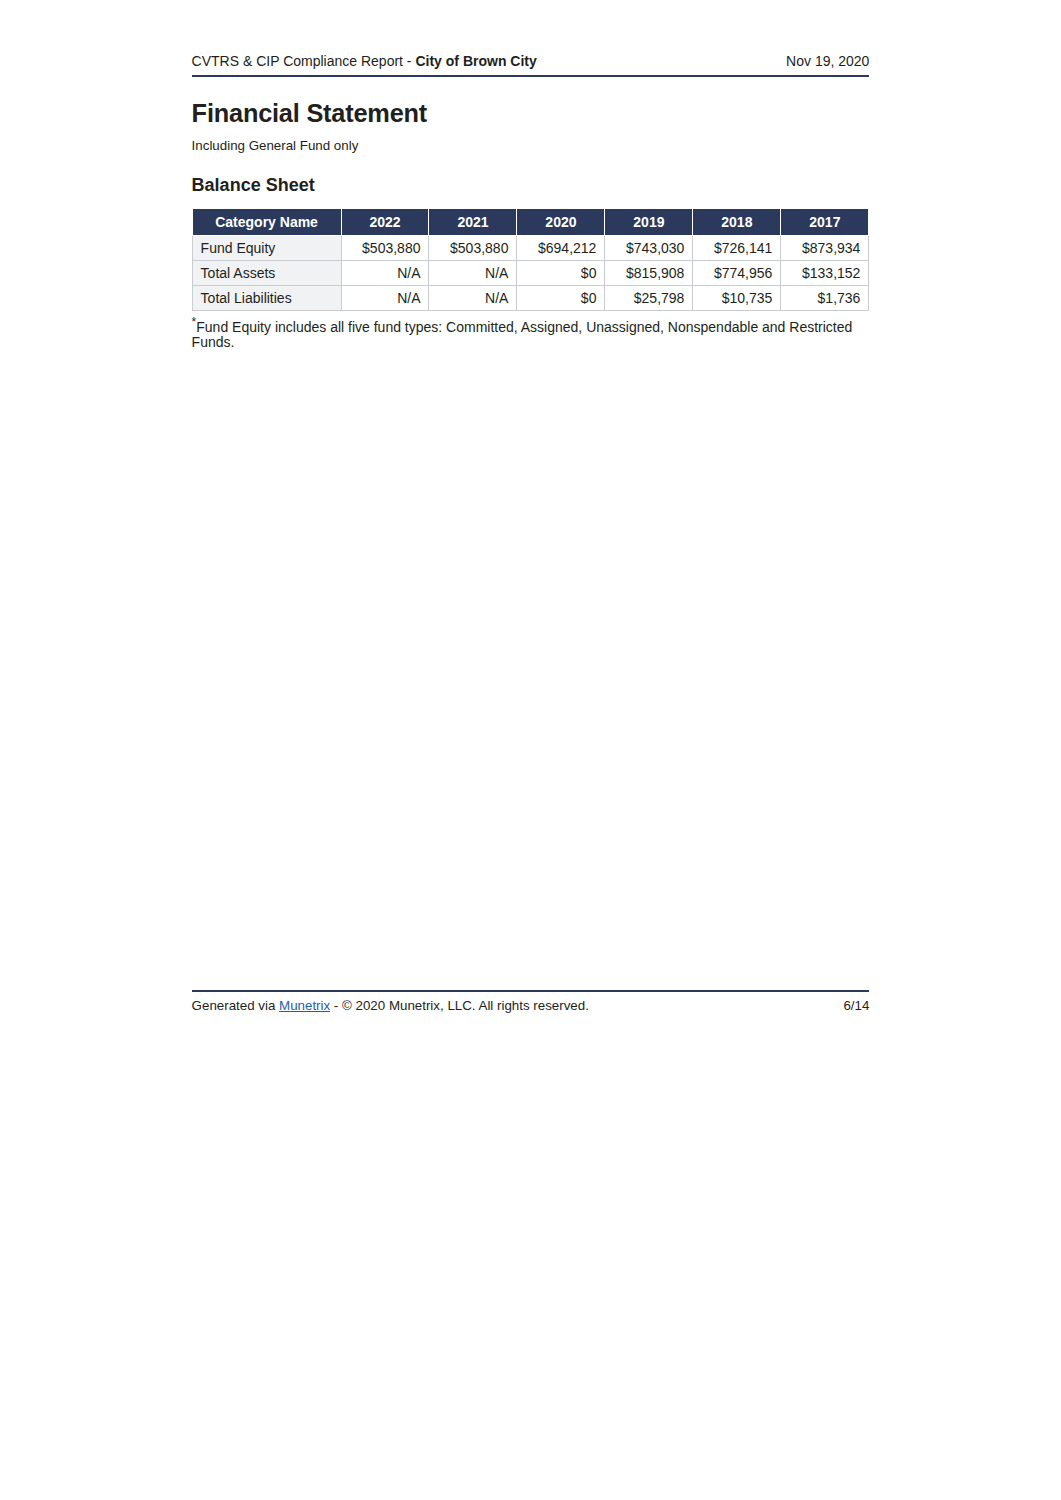CVTRS & CIP Compliance Report - City of Brown City
Nov 19, 2020
Financial Statement
Including General Fund only
Balance Sheet
| Category Name | 2022 | 2021 | 2020 | 2019 | 2018 | 2017 |
| --- | --- | --- | --- | --- | --- | --- |
| Fund Equity | $503,880 | $503,880 | $694,212 | $743,030 | $726,141 | $873,934 |
| Total Assets | N/A | N/A | $0 | $815,908 | $774,956 | $133,152 |
| Total Liabilities | N/A | N/A | $0 | $25,798 | $10,735 | $1,736 |
*Fund Equity includes all five fund types: Committed, Assigned, Unassigned, Nonspendable and Restricted Funds.
Generated via Munetrix - © 2020 Munetrix, LLC. All rights reserved.
6/14